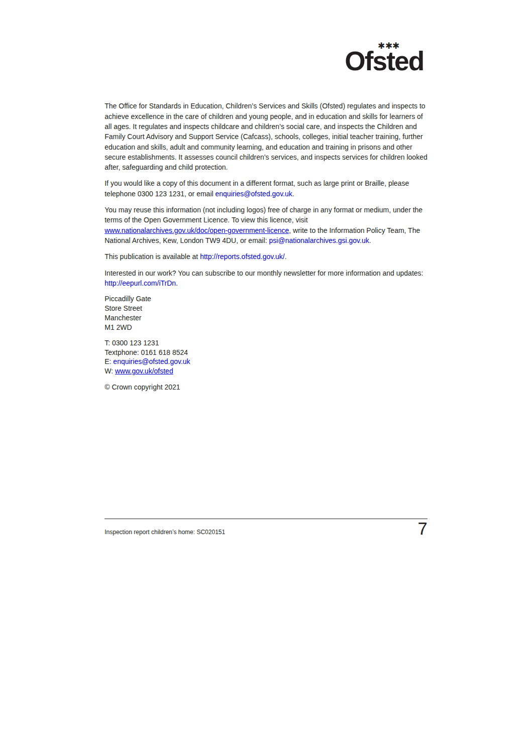✱✱✱ Ofsted
The Office for Standards in Education, Children’s Services and Skills (Ofsted) regulates and inspects to achieve excellence in the care of children and young people, and in education and skills for learners of all ages. It regulates and inspects childcare and children’s social care, and inspects the Children and Family Court Advisory and Support Service (Cafcass), schools, colleges, initial teacher training, further education and skills, adult and community learning, and education and training in prisons and other secure establishments. It assesses council children’s services, and inspects services for children looked after, safeguarding and child protection.
If you would like a copy of this document in a different format, such as large print or Braille, please telephone 0300 123 1231, or email enquiries@ofsted.gov.uk.
You may reuse this information (not including logos) free of charge in any format or medium, under the terms of the Open Government Licence. To view this licence, visit www.nationalarchives.gov.uk/doc/open-government-licence, write to the Information Policy Team, The National Archives, Kew, London TW9 4DU, or email: psi@nationalarchives.gsi.gov.uk.
This publication is available at http://reports.ofsted.gov.uk/.
Interested in our work? You can subscribe to our monthly newsletter for more information and updates: http://eepurl.com/iTrDn.
Piccadilly Gate
Store Street
Manchester
M1 2WD
T: 0300 123 1231
Textphone: 0161 618 8524
E: enquiries@ofsted.gov.uk
W: www.gov.uk/ofsted
© Crown copyright 2021
Inspection report children’s home: SC020151
7